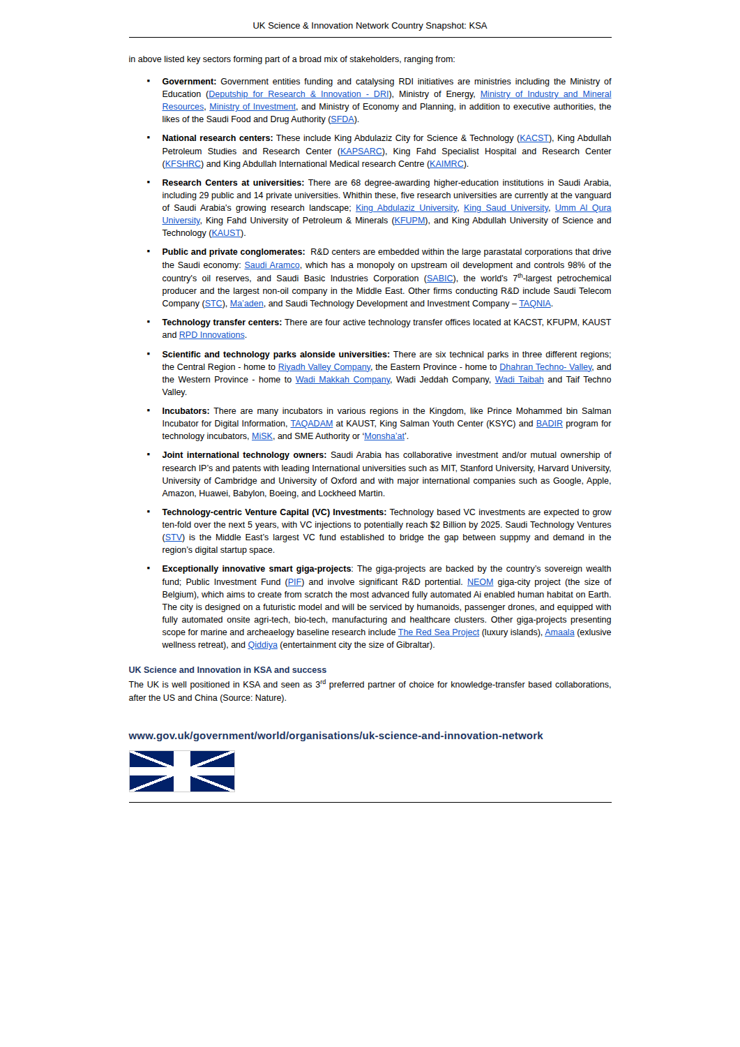UK Science & Innovation Network Country Snapshot: KSA
in above listed key sectors forming part of a broad mix of stakeholders, ranging from:
Government: Government entities funding and catalysing RDI initiatives are ministries including the Ministry of Education (Deputship for Research & Innovation - DRI), Ministry of Energy, Ministry of Industry and Mineral Resources, Ministry of Investment, and Ministry of Economy and Planning, in addition to executive authorities, the likes of the Saudi Food and Drug Authority (SFDA).
National research centers: These include King Abdulaziz City for Science & Technology (KACST), King Abdullah Petroleum Studies and Research Center (KAPSARC), King Fahd Specialist Hospital and Research Center (KFSHRC) and King Abdullah International Medical research Centre (KAIMRC).
Research Centers at universities: There are 68 degree-awarding higher-education institutions in Saudi Arabia, including 29 public and 14 private universities. Whithin these, five research universities are currently at the vanguard of Saudi Arabia's growing research landscape; King Abdulaziz University, King Saud University, Umm Al Qura University, King Fahd University of Petroleum & Minerals (KFUPM), and King Abdullah University of Science and Technology (KAUST).
Public and private conglomerates: R&D centers are embedded within the large parastatal corporations that drive the Saudi economy: Saudi Aramco, which has a monopoly on upstream oil development and controls 98% of the country's oil reserves, and Saudi Basic Industries Corporation (SABIC), the world's 7th-largest petrochemical producer and the largest non-oil company in the Middle East. Other firms conducting R&D include Saudi Telecom Company (STC), Ma’aden, and Saudi Technology Development and Investment Company – TAQNIA.
Technology transfer centers: There are four active technology transfer offices located at KACST, KFUPM, KAUST and RPD Innovations.
Scientific and technology parks alonside universities: There are six technical parks in three different regions; the Central Region - home to Riyadh Valley Company, the Eastern Province - home to Dhahran Techno- Valley, and the Western Province - home to Wadi Makkah Company, Wadi Jeddah Company, Wadi Taibah and Taif Techno Valley.
Incubators: There are many incubators in various regions in the Kingdom, like Prince Mohammed bin Salman Incubator for Digital Information, TAQADAM at KAUST, King Salman Youth Center (KSYC) and BADIR program for technology incubators, MiSK, and SME Authority or ‘Monsha’at’.
Joint international technology owners: Saudi Arabia has collaborative investment and/or mutual ownership of research IP’s and patents with leading International universities such as MIT, Stanford University, Harvard University, University of Cambridge and University of Oxford and with major international companies such as Google, Apple, Amazon, Huawei, Babylon, Boeing, and Lockheed Martin.
Technology-centric Venture Capital (VC) Investments: Technology based VC investments are expected to grow ten-fold over the next 5 years, with VC injections to potentially reach $2 Billion by 2025. Saudi Technology Ventures (STV) is the Middle East’s largest VC fund established to bridge the gap between suppmy and demand in the region’s digital startup space.
Exceptionally innovative smart giga-projects: The giga-projects are backed by the country’s sovereign wealth fund; Public Investment Fund (PIF) and involve significant R&D portential. NEOM giga-city project (the size of Belgium), which aims to create from scratch the most advanced fully automated Ai enabled human habitat on Earth. The city is designed on a futuristic model and will be serviced by humanoids, passenger drones, and equipped with fully automated onsite agri-tech, bio-tech, manufacturing and healthcare clusters. Other giga-projects presenting scope for marine and archeaelogy baseline research include The Red Sea Project (luxury islands), Amaala (exlusive wellness retreat), and Qiddiya (entertainment city the size of Gibraltar).
UK Science and Innovation in KSA and success
The UK is well positioned in KSA and seen as 3rd preferred partner of choice for knowledge-transfer based collaborations, after the US and China (Source: Nature).
www.gov.uk/government/world/organisations/uk-science-and-innovation-network